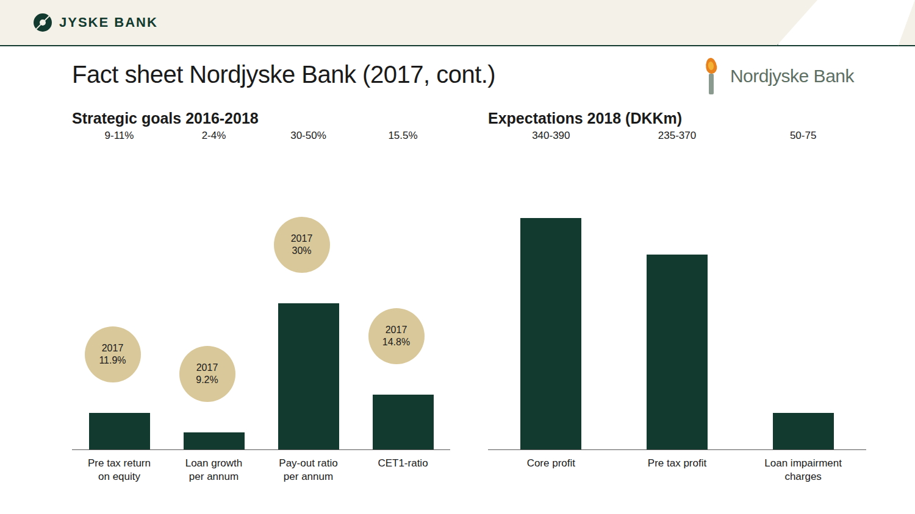JYSKE BANK
Fact sheet Nordjyske Bank (2017, cont.)
Nordjyske Bank
Strategic goals 2016-2018
9-11%
Pre tax return
on equity
2017
11.9%
2-4%
Loan growth
per annum
2017
9.2%
30-50%
Pay-out ratio
per annum
2017
30%
15.5%
CET1-ratio
2017
14.8%
Expectations 2018 (DKKm)
340-390
Core profit
235-370
Pre tax profit
50-75
Loan impairment
charges